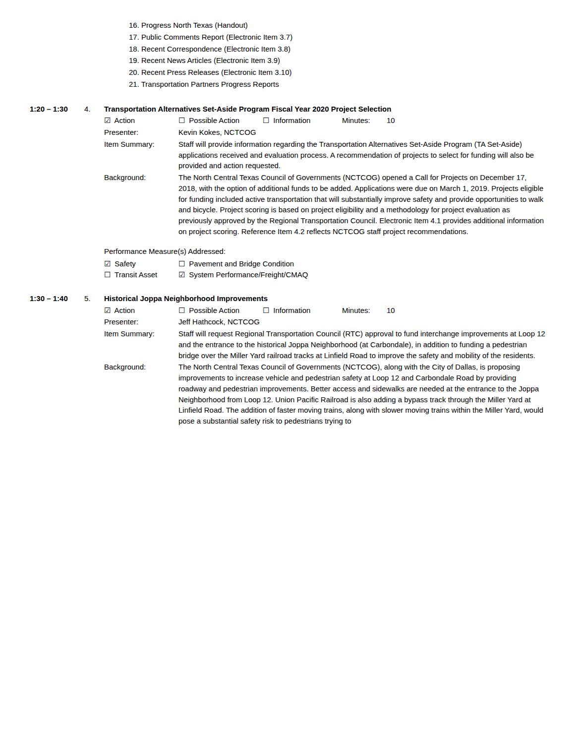16. Progress North Texas (Handout)
17. Public Comments Report (Electronic Item 3.7)
18. Recent Correspondence (Electronic Item 3.8)
19. Recent News Articles (Electronic Item 3.9)
20. Recent Press Releases (Electronic Item 3.10)
21. Transportation Partners Progress Reports
1:20 – 1:30
4.
Transportation Alternatives Set-Aside Program Fiscal Year 2020 Project Selection
☑ Action
☐ Possible Action
☐ Information
Minutes:
10
Presenter:
Kevin Kokes, NCTCOG
Item Summary:
Staff will provide information regarding the Transportation Alternatives Set-Aside Program (TA Set-Aside) applications received and evaluation process. A recommendation of projects to select for funding will also be provided and action requested.
Background:
The North Central Texas Council of Governments (NCTCOG) opened a Call for Projects on December 17, 2018, with the option of additional funds to be added. Applications were due on March 1, 2019. Projects eligible for funding included active transportation that will substantially improve safety and provide opportunities to walk and bicycle. Project scoring is based on project eligibility and a methodology for project evaluation as previously approved by the Regional Transportation Council. Electronic Item 4.1 provides additional information on project scoring. Reference Item 4.2 reflects NCTCOG staff project recommendations.
Performance Measure(s) Addressed:
☑ Safety
☐ Pavement and Bridge Condition
☐ Transit Asset
☑ System Performance/Freight/CMAQ
1:30 – 1:40
5.
Historical Joppa Neighborhood Improvements
☑ Action
☐ Possible Action
☐ Information
Minutes:
10
Presenter:
Jeff Hathcock, NCTCOG
Item Summary:
Staff will request Regional Transportation Council (RTC) approval to fund interchange improvements at Loop 12 and the entrance to the historical Joppa Neighborhood (at Carbondale), in addition to funding a pedestrian bridge over the Miller Yard railroad tracks at Linfield Road to improve the safety and mobility of the residents.
Background:
The North Central Texas Council of Governments (NCTCOG), along with the City of Dallas, is proposing improvements to increase vehicle and pedestrian safety at Loop 12 and Carbondale Road by providing roadway and pedestrian improvements. Better access and sidewalks are needed at the entrance to the Joppa Neighborhood from Loop 12. Union Pacific Railroad is also adding a bypass track through the Miller Yard at Linfield Road. The addition of faster moving trains, along with slower moving trains within the Miller Yard, would pose a substantial safety risk to pedestrians trying to